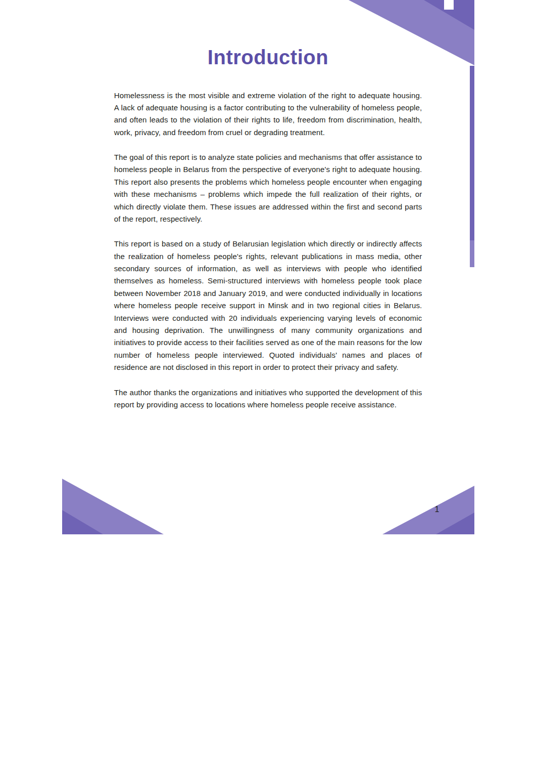Introduction
Homelessness is the most visible and extreme violation of the right to adequate housing. A lack of adequate housing is a factor contributing to the vulnerability of homeless people, and often leads to the violation of their rights to life, freedom from discrimination, health, work, privacy, and freedom from cruel or degrading treatment.
The goal of this report is to analyze state policies and mechanisms that offer assistance to homeless people in Belarus from the perspective of everyone's right to adequate housing. This report also presents the problems which homeless people encounter when engaging with these mechanisms – problems which impede the full realization of their rights, or which directly violate them. These issues are addressed within the first and second parts of the report, respectively.
This report is based on a study of Belarusian legislation which directly or indirectly affects the realization of homeless people's rights, relevant publications in mass media, other secondary sources of information, as well as interviews with people who identified themselves as homeless. Semi-structured interviews with homeless people took place between November 2018 and January 2019, and were conducted individually in locations where homeless people receive support in Minsk and in two regional cities in Belarus. Interviews were conducted with 20 individuals experiencing varying levels of economic and housing deprivation. The unwillingness of many community organizations and initiatives to provide access to their facilities served as one of the main reasons for the low number of homeless people interviewed. Quoted individuals' names and places of residence are not disclosed in this report in order to protect their privacy and safety.
The author thanks the organizations and initiatives who supported the development of this report by providing access to locations where homeless people receive assistance.
1